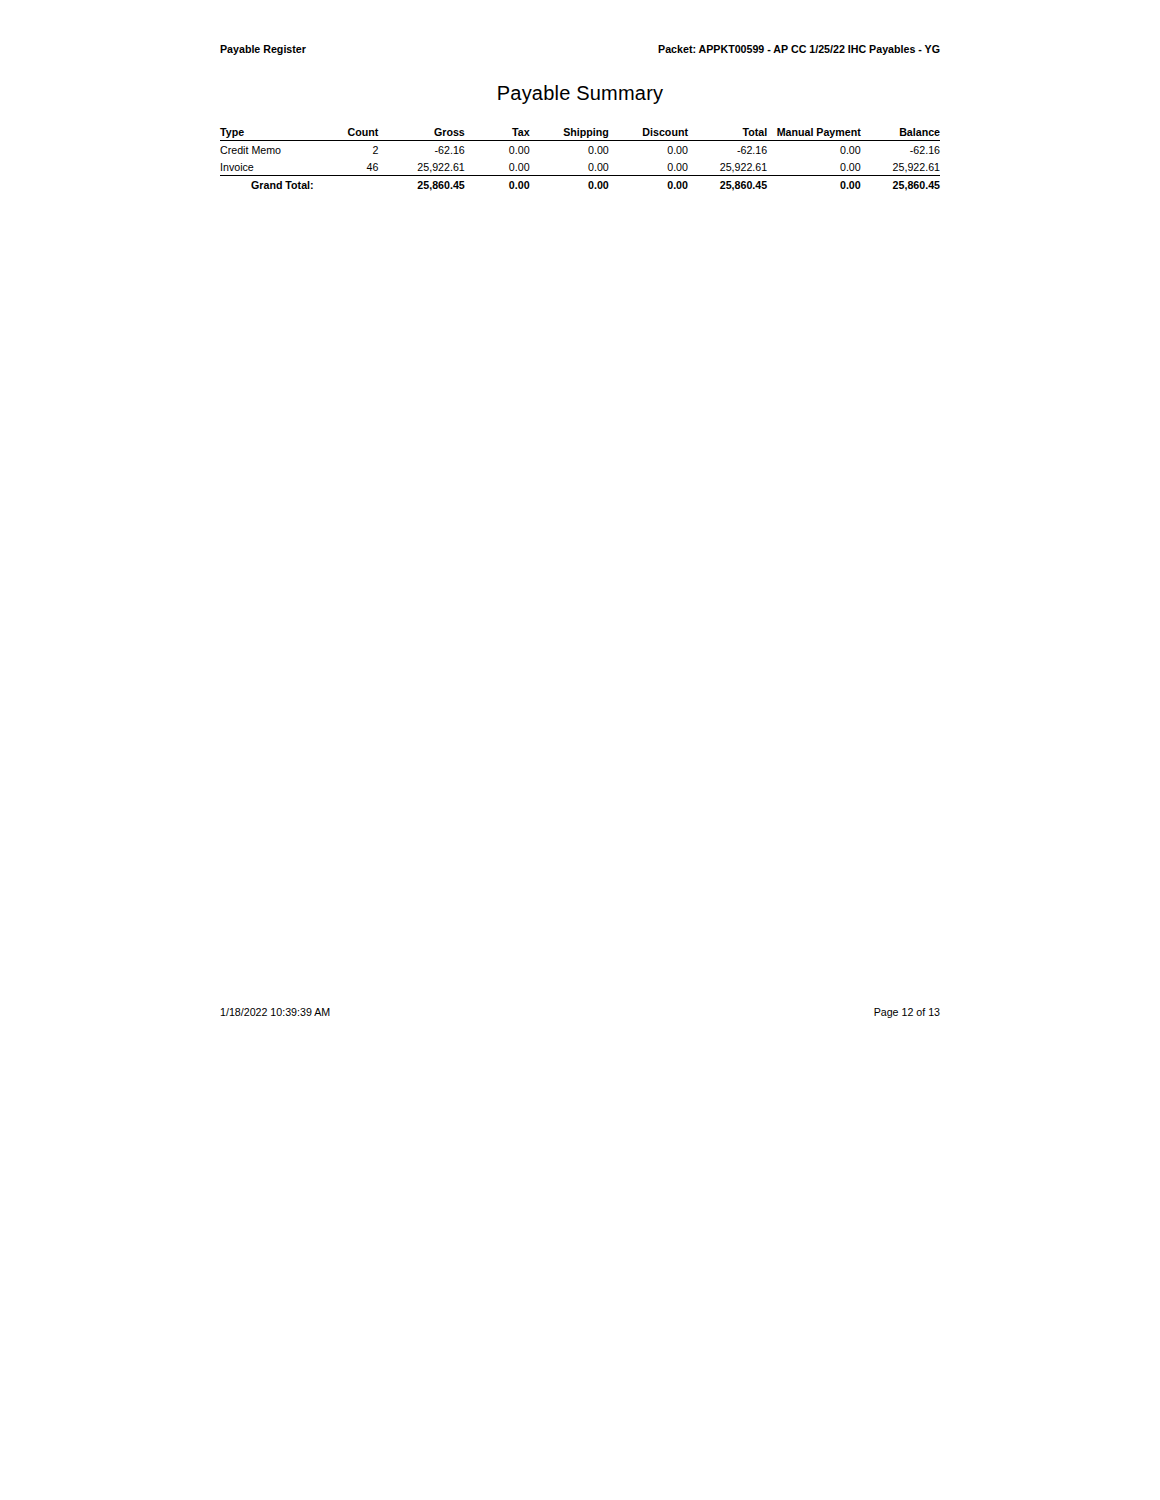Payable Register
Packet: APPKT00599 - AP CC 1/25/22 IHC Payables - YG
Payable Summary
| Type | Count | Gross | Tax | Shipping | Discount | Total | Manual Payment | Balance |
| --- | --- | --- | --- | --- | --- | --- | --- | --- |
| Credit Memo | 2 | -62.16 | 0.00 | 0.00 | 0.00 | -62.16 | 0.00 | -62.16 |
| Invoice | 46 | 25,922.61 | 0.00 | 0.00 | 0.00 | 25,922.61 | 0.00 | 25,922.61 |
| Grand Total: | | 25,860.45 | 0.00 | 0.00 | 0.00 | 25,860.45 | 0.00 | 25,860.45 |
1/18/2022 10:39:39 AM
Page 12 of 13